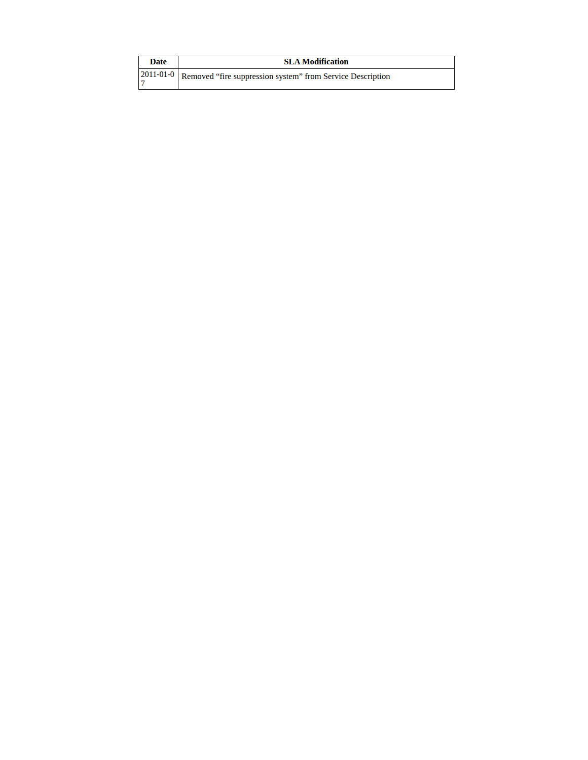| Date | SLA Modification |
| --- | --- |
| 2011-01-07 | Removed “fire suppression system” from Service Description |